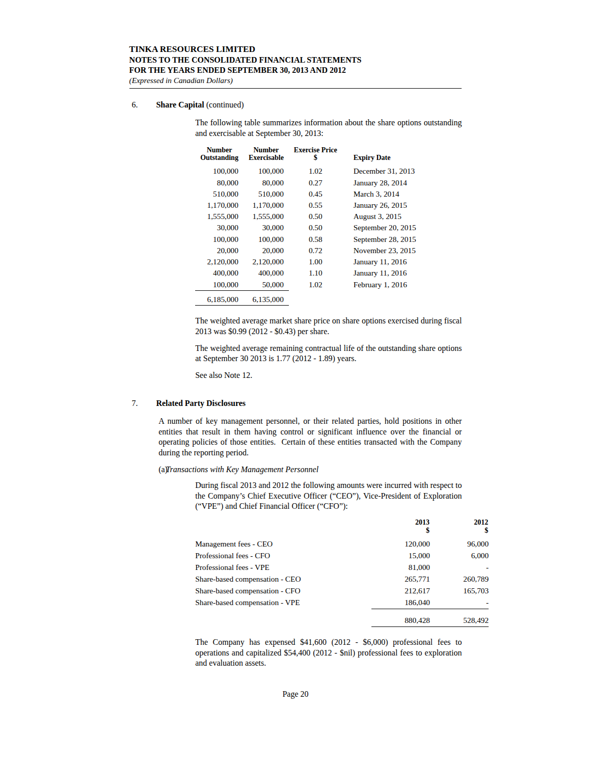TINKA RESOURCES LIMITED
NOTES TO THE CONSOLIDATED FINANCIAL STATEMENTS
FOR THE YEARS ENDED SEPTEMBER 30, 2013 AND 2012
(Expressed in Canadian Dollars)
6.
Share Capital (continued)
The following table summarizes information about the share options outstanding and exercisable at September 30, 2013:
| Number Outstanding | Number Exercisable | Exercise Price $ | Expiry Date |
| --- | --- | --- | --- |
| 100,000 | 100,000 | 1.02 | December 31, 2013 |
| 80,000 | 80,000 | 0.27 | January 28, 2014 |
| 510,000 | 510,000 | 0.45 | March 3, 2014 |
| 1,170,000 | 1,170,000 | 0.55 | January 26, 2015 |
| 1,555,000 | 1,555,000 | 0.50 | August 3, 2015 |
| 30,000 | 30,000 | 0.50 | September 20, 2015 |
| 100,000 | 100,000 | 0.58 | September 28, 2015 |
| 20,000 | 20,000 | 0.72 | November 23, 2015 |
| 2,120,000 | 2,120,000 | 1.00 | January 11, 2016 |
| 400,000 | 400,000 | 1.10 | January 11, 2016 |
| 100,000 | 50,000 | 1.02 | February 1, 2016 |
| 6,185,000 | 6,135,000 | | |
The weighted average market share price on share options exercised during fiscal 2013 was $0.99 (2012 - $0.43) per share.
The weighted average remaining contractual life of the outstanding share options at September 30 2013 is 1.77 (2012 - 1.89) years.
See also Note 12.
7.
Related Party Disclosures
A number of key management personnel, or their related parties, hold positions in other entities that result in them having control or significant influence over the financial or operating policies of those entities. Certain of these entities transacted with the Company during the reporting period.
(a)
Transactions with Key Management Personnel
During fiscal 2013 and 2012 the following amounts were incurred with respect to the Company’s Chief Executive Officer (“CEO”), Vice-President of Exploration (“VPE”) and Chief Financial Officer (“CFO”):
| | 2013 $ | 2012 $ |
| --- | --- | --- |
| Management fees - CEO | 120,000 | 96,000 |
| Professional fees - CFO | 15,000 | 6,000 |
| Professional fees - VPE | 81,000 | - |
| Share-based compensation - CEO | 265,771 | 260,789 |
| Share-based compensation - CFO | 212,617 | 165,703 |
| Share-based compensation - VPE | 186,040 | - |
| | 880,428 | 528,492 |
The Company has expensed $41,600 (2012 - $6,000) professional fees to operations and capitalized $54,400 (2012 - $nil) professional fees to exploration and evaluation assets.
Page 20